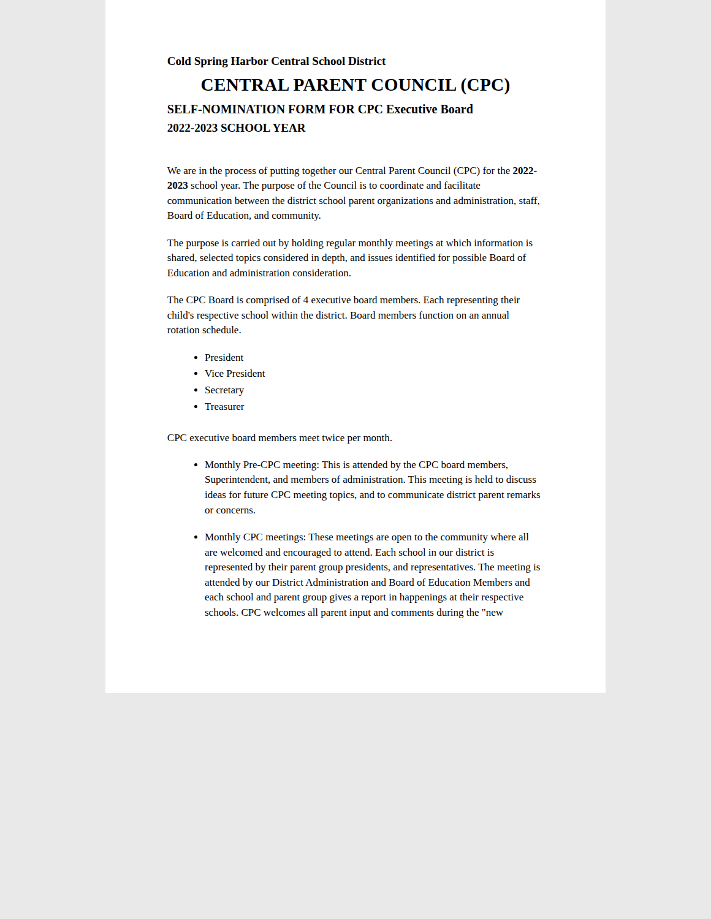Cold Spring Harbor Central School District
CENTRAL PARENT COUNCIL (CPC)
SELF-NOMINATION FORM FOR CPC Executive Board
2022-2023 SCHOOL YEAR
We are in the process of putting together our Central Parent Council (CPC) for the 2022-2023 school year. The purpose of the Council is to coordinate and facilitate communication between the district school parent organizations and administration, staff, Board of Education, and community.
The purpose is carried out by holding regular monthly meetings at which information is shared, selected topics considered in depth, and issues identified for possible Board of Education and administration consideration.
The CPC Board is comprised of 4 executive board members. Each representing their child's respective school within the district. Board members function on an annual rotation schedule.
President
Vice President
Secretary
Treasurer
CPC executive board members meet twice per month.
Monthly Pre-CPC meeting: This is attended by the CPC board members, Superintendent, and members of administration. This meeting is held to discuss ideas for future CPC meeting topics, and to communicate district parent remarks or concerns.
Monthly CPC meetings: These meetings are open to the community where all are welcomed and encouraged to attend. Each school in our district is represented by their parent group presidents, and representatives. The meeting is attended by our District Administration and Board of Education Members and each school and parent group gives a report in happenings at their respective schools. CPC welcomes all parent input and comments during the "new